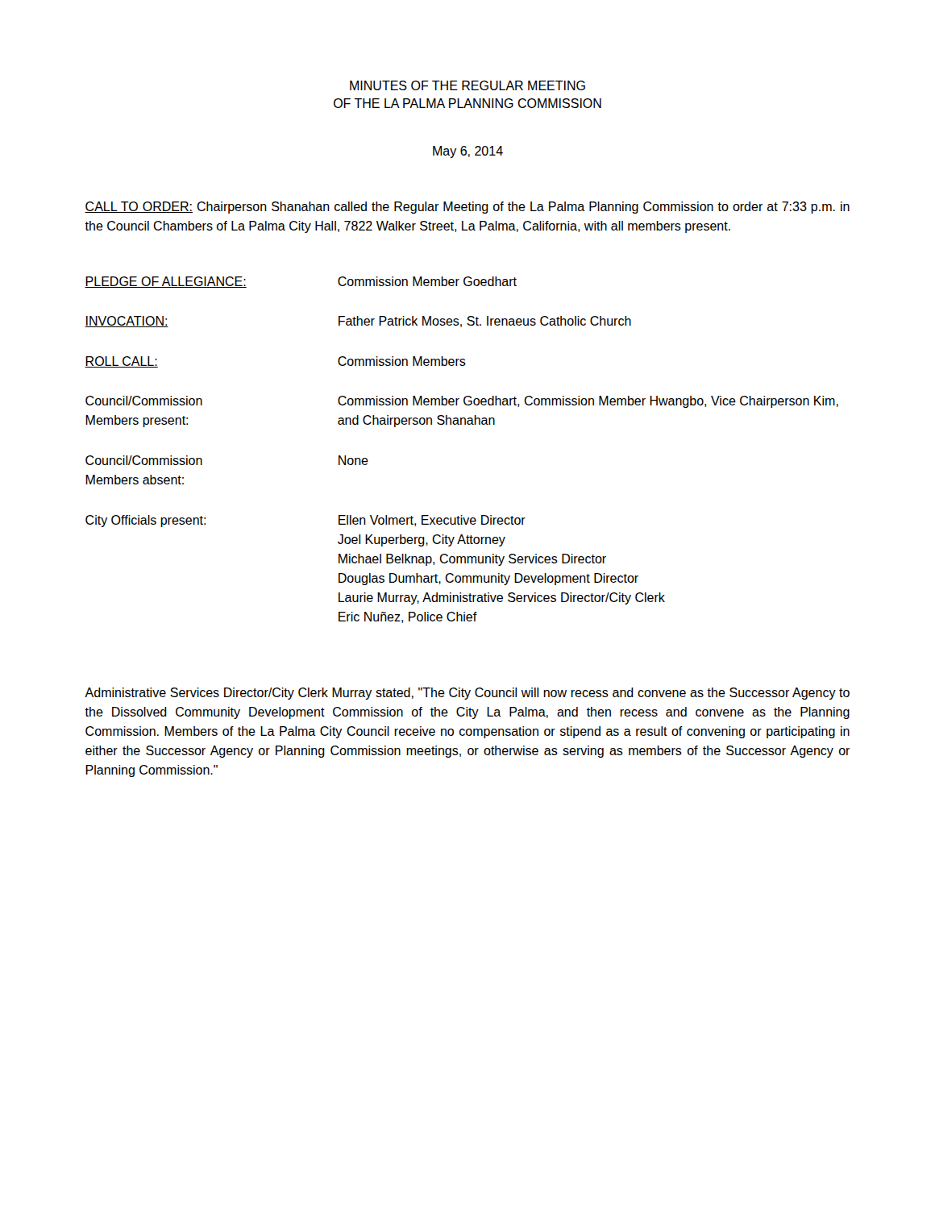MINUTES OF THE REGULAR MEETING
OF THE LA PALMA PLANNING COMMISSION
May 6, 2014
CALL TO ORDER: Chairperson Shanahan called the Regular Meeting of the La Palma Planning Commission to order at 7:33 p.m. in the Council Chambers of La Palma City Hall, 7822 Walker Street, La Palma, California, with all members present.
| PLEDGE OF ALLEGIANCE: | Commission Member Goedhart |
| INVOCATION: | Father Patrick Moses, St. Irenaeus Catholic Church |
| ROLL CALL: | Commission Members |
| Council/Commission Members present: | Commission Member Goedhart, Commission Member Hwangbo, Vice Chairperson Kim, and Chairperson Shanahan |
| Council/Commission Members absent: | None |
| City Officials present: | Ellen Volmert, Executive Director Joel Kuperberg, City Attorney Michael Belknap, Community Services Director Douglas Dumhart, Community Development Director Laurie Murray, Administrative Services Director/City Clerk Eric Nuñez, Police Chief |
Administrative Services Director/City Clerk Murray stated, "The City Council will now recess and convene as the Successor Agency to the Dissolved Community Development Commission of the City La Palma, and then recess and convene as the Planning Commission. Members of the La Palma City Council receive no compensation or stipend as a result of convening or participating in either the Successor Agency or Planning Commission meetings, or otherwise as serving as members of the Successor Agency or Planning Commission."